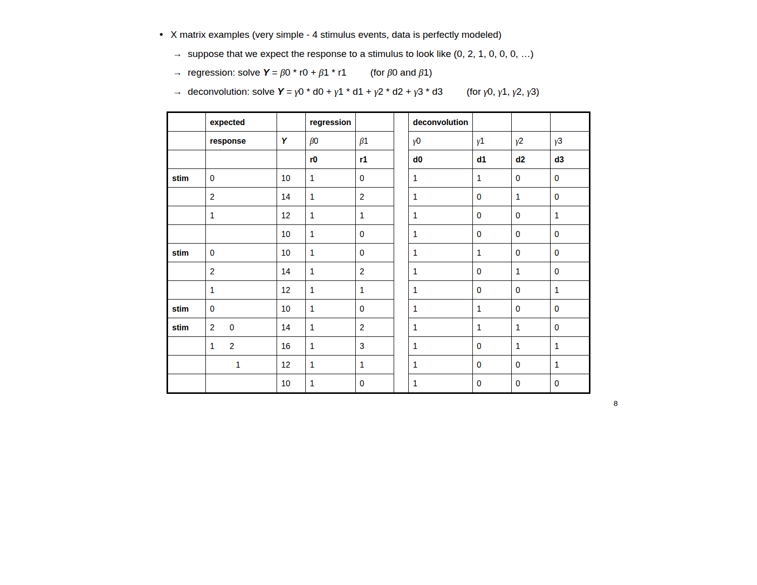X matrix examples (very simple - 4 stimulus events, data is perfectly modeled)
suppose that we expect the response to a stimulus to look like (0, 2, 1, 0, 0, 0, …)
regression: solve Y = β0 * r0 + β1 * r1 (for β0 and β1)
deconvolution: solve Y = γ0 * d0 + γ1 * d1 + γ2 * d2 + γ3 * d3 (for γ0, γ1, γ2, γ3)
| | expected | | regression | | | deconvolution | | | |
| | response | Y | β 0 | β 1 | | γ 0 | γ 1 | γ 2 | γ 3 |
| | | | r0 | r1 | | d0 | d1 | d2 | d3 |
| stim | 0 | 10 | 1 | 0 | | 1 | 1 | 0 | 0 |
| | 2 | 14 | 1 | 2 | | 1 | 0 | 1 | 0 |
| | 1 | 12 | 1 | 1 | | 1 | 0 | 0 | 1 |
| | | 10 | 1 | 0 | | 1 | 0 | 0 | 0 |
| stim | 0 | 10 | 1 | 0 | | 1 | 1 | 0 | 0 |
| | 2 | 14 | 1 | 2 | | 1 | 0 | 1 | 0 |
| | 1 | 12 | 1 | 1 | | 1 | 0 | 0 | 1 |
| stim | 0 | 10 | 1 | 0 | | 1 | 1 | 0 | 0 |
| stim | 2 0 | 14 | 1 | 2 | | 1 | 1 | 1 | 0 |
| | 1 2 | 16 | 1 | 3 | | 1 | 0 | 1 | 1 |
| | 1 | 12 | 1 | 1 | | 1 | 0 | 0 | 1 |
| | | 10 | 1 | 0 | | 1 | 0 | 0 | 0 |
8